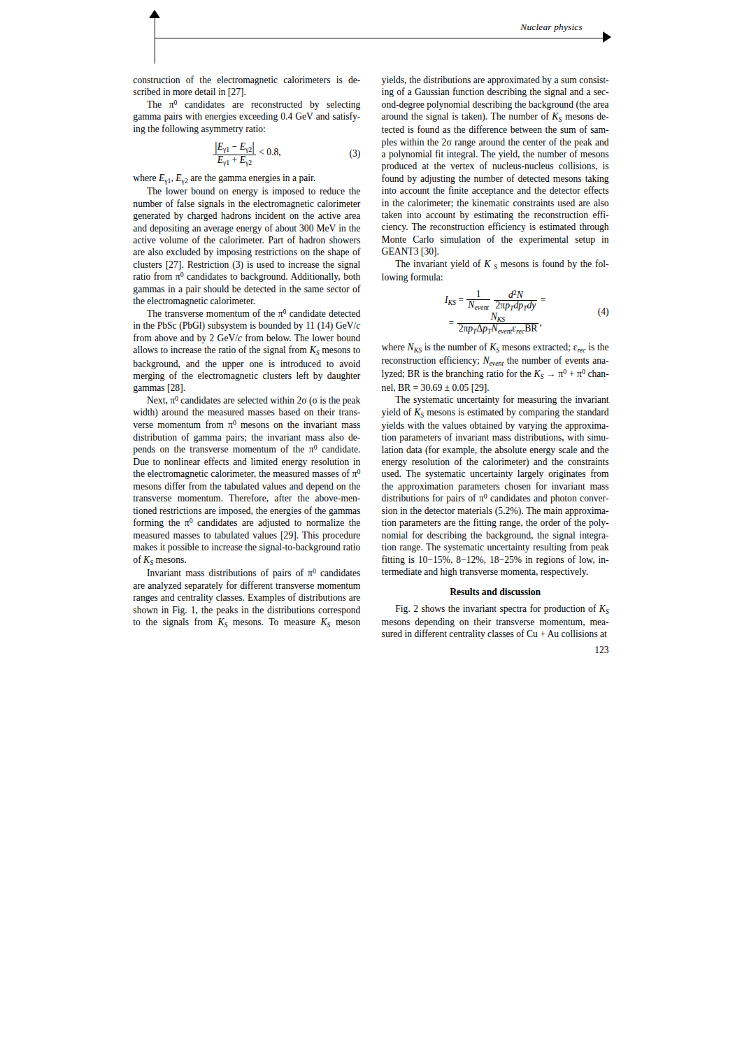Nuclear physics
construction of the electromagnetic calorimeters is described in more detail in [27].
The π0 candidates are reconstructed by selecting gamma pairs with energies exceeding 0.4 GeV and satisfying the following asymmetry ratio:
Eγ1 − Eγ2 Eγ1 + Eγ2 < 0.8, (3)
where Eγ1, Eγ2 are the gamma energies in a pair.
The lower bound on energy is imposed to reduce the number of false signals in the electromagnetic calorimeter generated by charged hadrons incident on the active area and depositing an average energy of about 300 MeV in the active volume of the calorimeter. Part of hadron showers are also excluded by imposing restrictions on the shape of clusters [27]. Restriction (3) is used to increase the signal ratio from π0 candidates to background. Additionally, both gammas in a pair should be detected in the same sector of the electromagnetic calorimeter.
The transverse momentum of the π0 candidate detected in the PbSc (PbGl) subsystem is bounded by 11 (14) GeV/c from above and by 2 GeV/c from below. The lower bound allows to increase the ratio of the signal from KS mesons to background, and the upper one is introduced to avoid merging of the electromagnetic clusters left by daughter gammas [28].
Next, π0 candidates are selected within 2σ (σ is the peak width) around the measured masses based on their transverse momentum from π0 mesons on the invariant mass distribution of gamma pairs; the invariant mass also depends on the transverse momentum of the π0 candidate. Due to nonlinear effects and limited energy resolution in the electromagnetic calorimeter, the measured masses of π0 mesons differ from the tabulated values and depend on the transverse momentum. Therefore, after the above-mentioned restrictions are imposed, the energies of the gammas forming the π0 candidates are adjusted to normalize the measured masses to tabulated values [29]. This procedure makes it possible to increase the signal-to-background ratio of KS mesons.
Invariant mass distributions of pairs of π0 candidates are analyzed separately for different transverse momentum ranges and centrality classes. Examples of distributions are shown in Fig. 1, the peaks in the distributions correspond to the signals from KS mesons. To measure KS meson yields, the distributions are approximated by a sum consisting of a Gaussian function describing the signal and a second-degree polynomial describing the background (the area around the signal is taken). The number of KS mesons detected is found as the difference between the sum of samples within the 2σ range around the center of the peak and a polynomial fit integral. The yield, the number of mesons produced at the vertex of nucleus-nucleus collisions, is found by adjusting the number of detected mesons taking into account the finite acceptance and the detector effects in the calorimeter; the kinematic constraints used are also taken into account by estimating the reconstruction efficiency. The reconstruction efficiency is estimated through Monte Carlo simulation of the experimental setup in GEANT3 [30].
The invariant yield of K S mesons is found by the following formula:
IKS = 1 Nevent d2N 2πpTdpTdy =
= NKS 2πpTΔpTNeventεrecBR, (4)
where NKS is the number of KS mesons extracted; εrec is the reconstruction efficiency; Nevent the number of events analyzed; BR is the branching ratio for the KS → π0 + π0 channel, BR = 30.69 ± 0.05 [29].
The systematic uncertainty for measuring the invariant yield of KS mesons is estimated by comparing the standard yields with the values obtained by varying the approximation parameters of invariant mass distributions, with simulation data (for example, the absolute energy scale and the energy resolution of the calorimeter) and the constraints used. The systematic uncertainty largely originates from the approximation parameters chosen for invariant mass distributions for pairs of π0 candidates and photon conversion in the detector materials (5.2%). The main approximation parameters are the fitting range, the order of the polynomial for describing the background, the signal integration range. The systematic uncertainty resulting from peak fitting is 10−15%, 8−12%, 18−25% in regions of low, intermediate and high transverse momenta, respectively.
Results and discussion
Fig. 2 shows the invariant spectra for production of KS mesons depending on their transverse momentum, measured in different centrality classes of Cu + Au collisions at
123